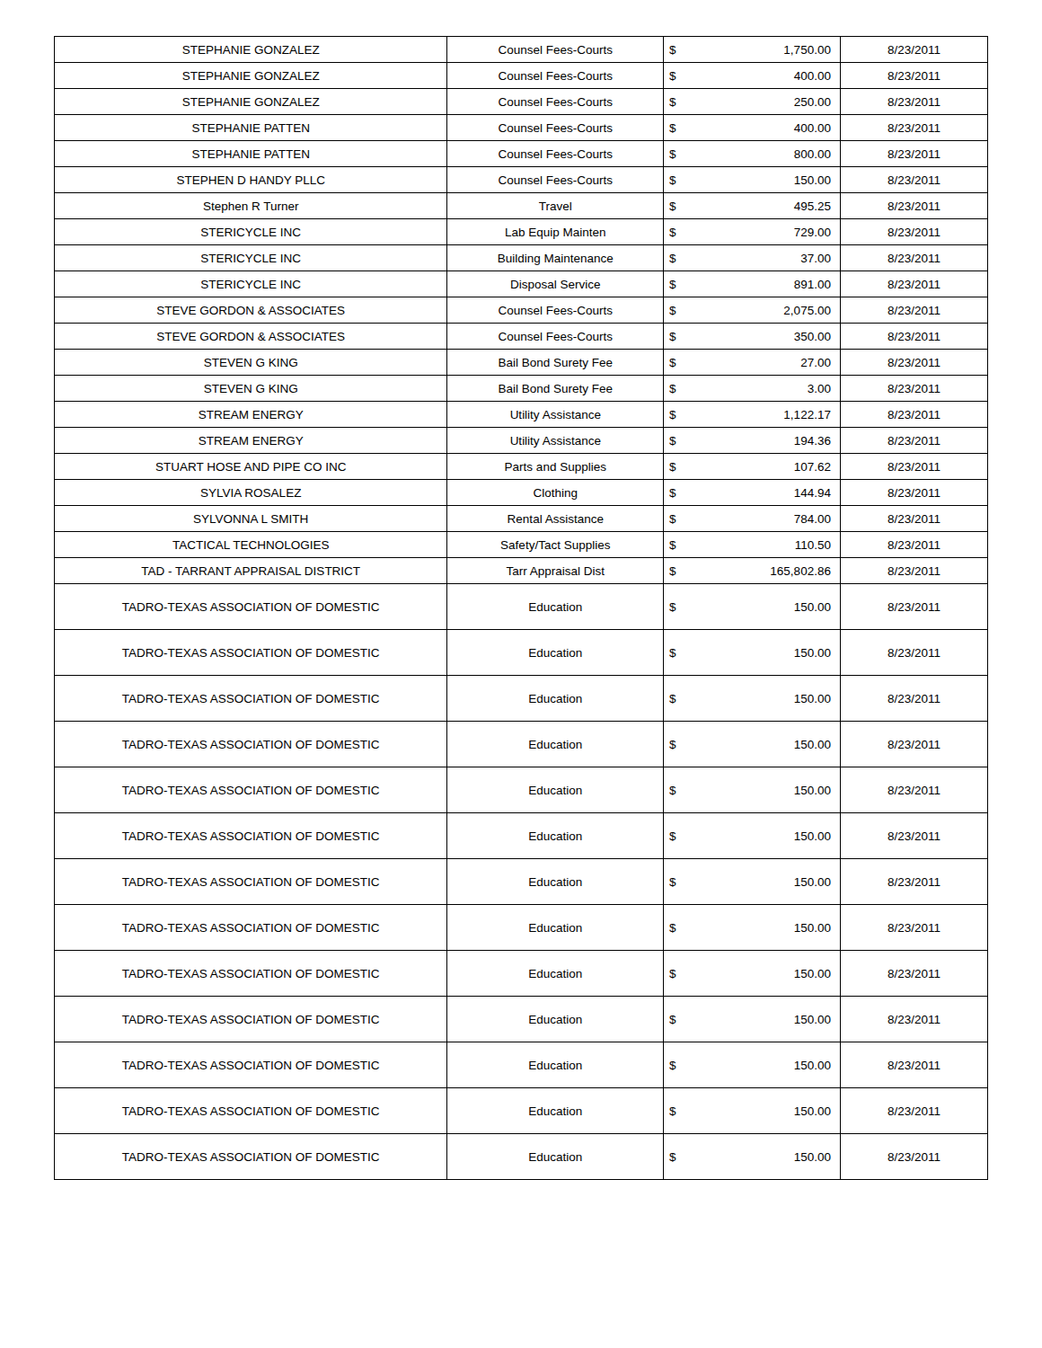| STEPHANIE GONZALEZ | Counsel Fees-Courts | $ | 1,750.00 | 8/23/2011 |
| STEPHANIE GONZALEZ | Counsel Fees-Courts | $ | 400.00 | 8/23/2011 |
| STEPHANIE GONZALEZ | Counsel Fees-Courts | $ | 250.00 | 8/23/2011 |
| STEPHANIE PATTEN | Counsel Fees-Courts | $ | 400.00 | 8/23/2011 |
| STEPHANIE PATTEN | Counsel Fees-Courts | $ | 800.00 | 8/23/2011 |
| STEPHEN D HANDY PLLC | Counsel Fees-Courts | $ | 150.00 | 8/23/2011 |
| Stephen R Turner | Travel | $ | 495.25 | 8/23/2011 |
| STERICYCLE INC | Lab Equip Mainten | $ | 729.00 | 8/23/2011 |
| STERICYCLE INC | Building Maintenance | $ | 37.00 | 8/23/2011 |
| STERICYCLE INC | Disposal Service | $ | 891.00 | 8/23/2011 |
| STEVE GORDON & ASSOCIATES | Counsel Fees-Courts | $ | 2,075.00 | 8/23/2011 |
| STEVE GORDON & ASSOCIATES | Counsel Fees-Courts | $ | 350.00 | 8/23/2011 |
| STEVEN G KING | Bail Bond Surety Fee | $ | 27.00 | 8/23/2011 |
| STEVEN G KING | Bail Bond Surety Fee | $ | 3.00 | 8/23/2011 |
| STREAM ENERGY | Utility Assistance | $ | 1,122.17 | 8/23/2011 |
| STREAM ENERGY | Utility Assistance | $ | 194.36 | 8/23/2011 |
| STUART HOSE AND PIPE CO INC | Parts and Supplies | $ | 107.62 | 8/23/2011 |
| SYLVIA ROSALEZ | Clothing | $ | 144.94 | 8/23/2011 |
| SYLVONNA L SMITH | Rental Assistance | $ | 784.00 | 8/23/2011 |
| TACTICAL TECHNOLOGIES | Safety/Tact Supplies | $ | 110.50 | 8/23/2011 |
| TAD - TARRANT APPRAISAL DISTRICT | Tarr Appraisal Dist | $ | 165,802.86 | 8/23/2011 |
| TADRO-TEXAS ASSOCIATION OF DOMESTIC | Education | $ | 150.00 | 8/23/2011 |
| TADRO-TEXAS ASSOCIATION OF DOMESTIC | Education | $ | 150.00 | 8/23/2011 |
| TADRO-TEXAS ASSOCIATION OF DOMESTIC | Education | $ | 150.00 | 8/23/2011 |
| TADRO-TEXAS ASSOCIATION OF DOMESTIC | Education | $ | 150.00 | 8/23/2011 |
| TADRO-TEXAS ASSOCIATION OF DOMESTIC | Education | $ | 150.00 | 8/23/2011 |
| TADRO-TEXAS ASSOCIATION OF DOMESTIC | Education | $ | 150.00 | 8/23/2011 |
| TADRO-TEXAS ASSOCIATION OF DOMESTIC | Education | $ | 150.00 | 8/23/2011 |
| TADRO-TEXAS ASSOCIATION OF DOMESTIC | Education | $ | 150.00 | 8/23/2011 |
| TADRO-TEXAS ASSOCIATION OF DOMESTIC | Education | $ | 150.00 | 8/23/2011 |
| TADRO-TEXAS ASSOCIATION OF DOMESTIC | Education | $ | 150.00 | 8/23/2011 |
| TADRO-TEXAS ASSOCIATION OF DOMESTIC | Education | $ | 150.00 | 8/23/2011 |
| TADRO-TEXAS ASSOCIATION OF DOMESTIC | Education | $ | 150.00 | 8/23/2011 |
| TADRO-TEXAS ASSOCIATION OF DOMESTIC | Education | $ | 150.00 | 8/23/2011 |